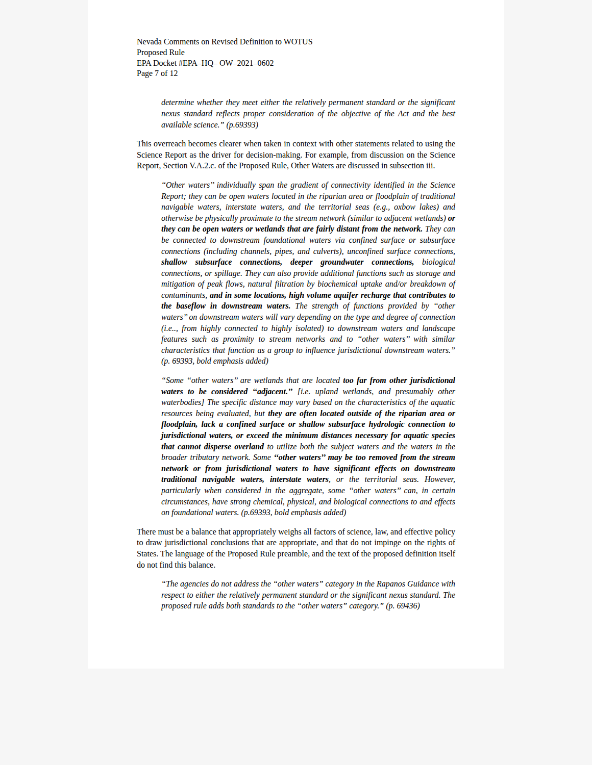Nevada Comments on Revised Definition to WOTUS
Proposed Rule
EPA Docket #EPA–HQ– OW–2021–0602
Page 7 of 12
determine whether they meet either the relatively permanent standard or the significant nexus standard reflects proper consideration of the objective of the Act and the best available science.” (p.69393)
This overreach becomes clearer when taken in context with other statements related to using the Science Report as the driver for decision-making. For example, from discussion on the Science Report, Section V.A.2.c. of the Proposed Rule, Other Waters are discussed in subsection iii.
‘‘Other waters’’ individually span the gradient of connectivity identified in the Science Report; they can be open waters located in the riparian area or floodplain of traditional navigable waters, interstate waters, and the territorial seas (e.g., oxbow lakes) and otherwise be physically proximate to the stream network (similar to adjacent wetlands) or they can be open waters or wetlands that are fairly distant from the network. They can be connected to downstream foundational waters via confined surface or subsurface connections (including channels, pipes, and culverts), unconfined surface connections, shallow subsurface connections, deeper groundwater connections, biological connections, or spillage. They can also provide additional functions such as storage and mitigation of peak flows, natural filtration by biochemical uptake and/or breakdown of contaminants, and in some locations, high volume aquifer recharge that contributes to the baseflow in downstream waters. The strength of functions provided by ‘‘other waters’’ on downstream waters will vary depending on the type and degree of connection (i.e.., from highly connected to highly isolated) to downstream waters and landscape features such as proximity to stream networks and to ‘‘other waters’’ with similar characteristics that function as a group to influence jurisdictional downstream waters.” (p. 69393, bold emphasis added)
“Some ‘‘other waters’’ are wetlands that are located too far from other jurisdictional waters to be considered ‘‘adjacent.’’ [i.e. upland wetlands, and presumably other waterbodies] The specific distance may vary based on the characteristics of the aquatic resources being evaluated, but they are often located outside of the riparian area or floodplain, lack a confined surface or shallow subsurface hydrologic connection to jurisdictional waters, or exceed the minimum distances necessary for aquatic species that cannot disperse overland to utilize both the subject waters and the waters in the broader tributary network. Some ‘‘other waters’’ may be too removed from the stream network or from jurisdictional waters to have significant effects on downstream traditional navigable waters, interstate waters, or the territorial seas. However, particularly when considered in the aggregate, some ‘‘other waters’’ can, in certain circumstances, have strong chemical, physical, and biological connections to and effects on foundational waters. (p.69393, bold emphasis added)
There must be a balance that appropriately weighs all factors of science, law, and effective policy to draw jurisdictional conclusions that are appropriate, and that do not impinge on the rights of States. The language of the Proposed Rule preamble, and the text of the proposed definition itself do not find this balance.
“The agencies do not address the “other waters” category in the Rapanos Guidance with respect to either the relatively permanent standard or the significant nexus standard. The proposed rule adds both standards to the “other waters” category.” (p. 69436)